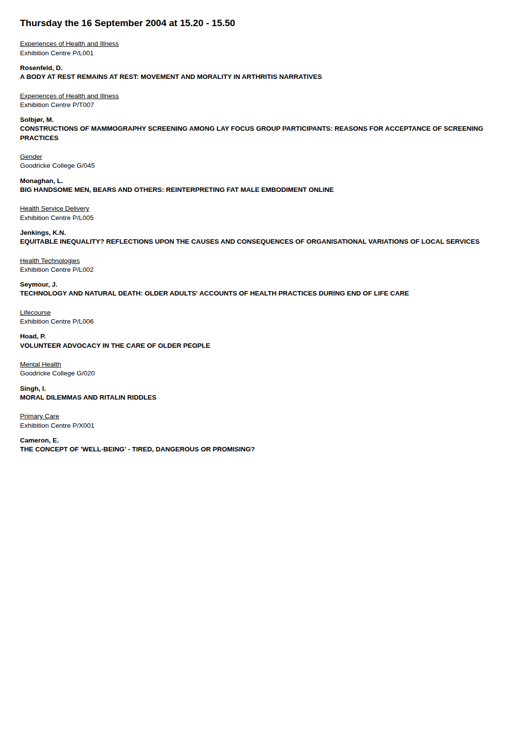Thursday the 16 September 2004 at 15.20 - 15.50
Experiences of Health and Illness
Exhibition Centre P/L001
Rosenfeld, D.
A body at rest remains at rest: movement and morality in arthritis narratives
Experiences of Health and Illness
Exhibition Centre P/T007
Solbjør, M.
Constructions of mammography screening among lay focus group participants: reasons for acceptance of screening practices
Gender
Goodricke College G/045
Monaghan, L.
Big handsome men, bears and others: reinterpreting fat male embodiment online
Health Service Delivery
Exhibition Centre P/L005
Jenkings, K.N.
Equitable inequality? Reflections upon the causes and consequences of organisational variations of local services
Health Technologies
Exhibition Centre P/L002
Seymour, J.
Technology and natural death: older adults' accounts of health practices during end of life care
Lifecourse
Exhibition Centre P/L006
Hoad, P.
Volunteer advocacy in the care of older people
Mental Health
Goodricke College G/020
Singh, I.
Moral dilemmas and ritalin riddles
Primary Care
Exhibition Centre P/X001
Cameron, E.
The concept of 'well-being' - tired, dangerous or promising?